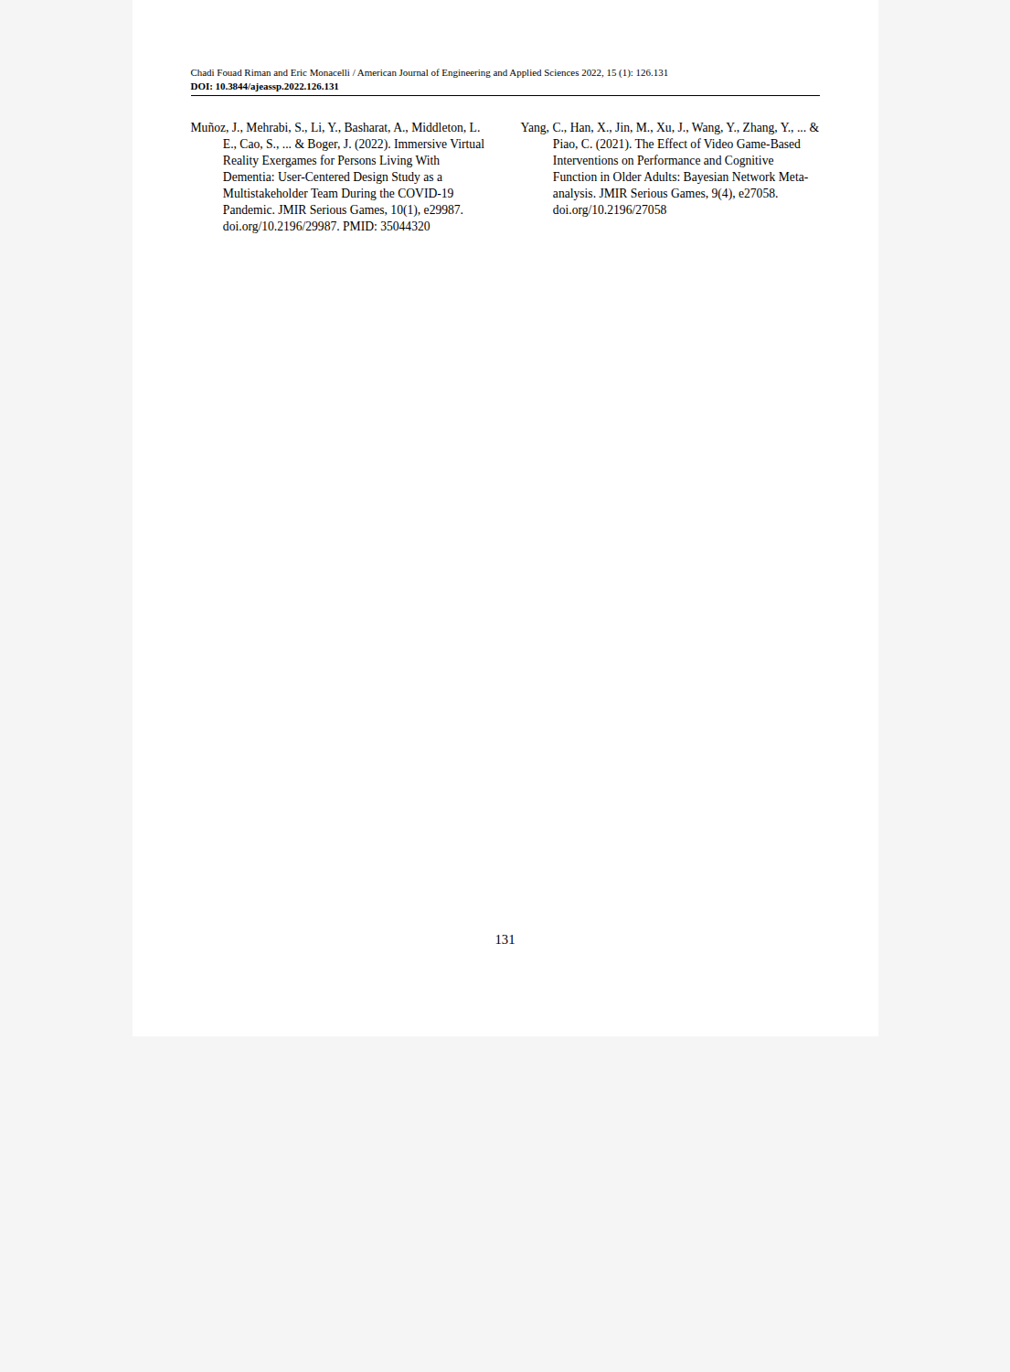Chadi Fouad Riman and Eric Monacelli / American Journal of Engineering and Applied Sciences 2022, 15 (1): 126.131 DOI: 10.3844/ajeassp.2022.126.131
Muñoz, J., Mehrabi, S., Li, Y., Basharat, A., Middleton, L. E., Cao, S., ... & Boger, J. (2022). Immersive Virtual Reality Exergames for Persons Living With Dementia: User-Centered Design Study as a Multistakeholder Team During the COVID-19 Pandemic. JMIR Serious Games, 10(1), e29987. doi.org/10.2196/29987. PMID: 35044320
Yang, C., Han, X., Jin, M., Xu, J., Wang, Y., Zhang, Y., ... & Piao, C. (2021). The Effect of Video Game-Based Interventions on Performance and Cognitive Function in Older Adults: Bayesian Network Meta-analysis. JMIR Serious Games, 9(4), e27058. doi.org/10.2196/27058
131